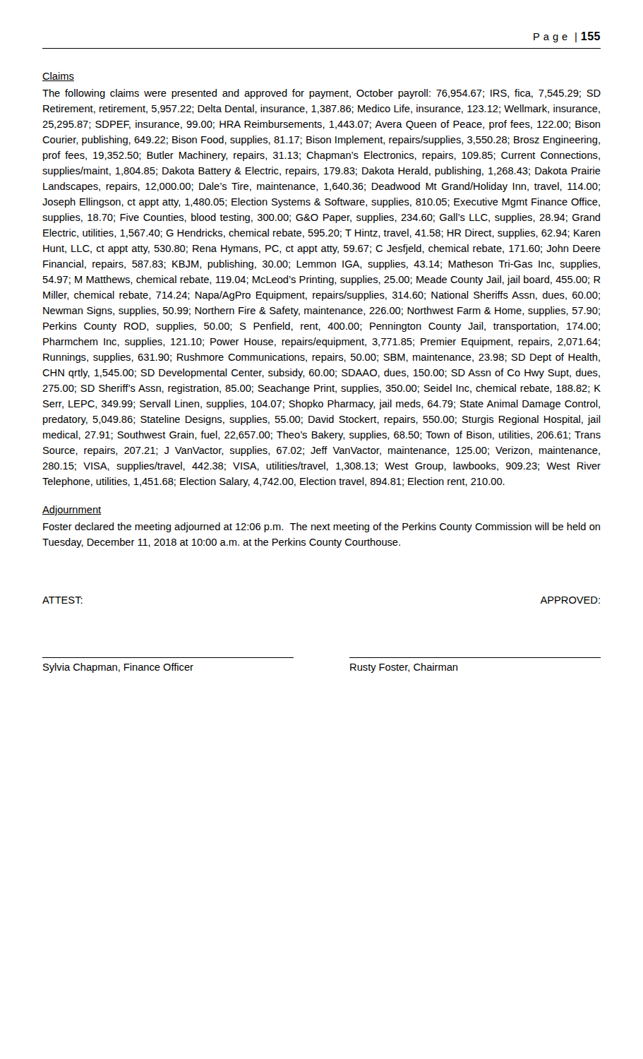P a g e | 155
Claims
The following claims were presented and approved for payment, October payroll: 76,954.67; IRS, fica, 7,545.29; SD Retirement, retirement, 5,957.22; Delta Dental, insurance, 1,387.86; Medico Life, insurance, 123.12; Wellmark, insurance, 25,295.87; SDPEF, insurance, 99.00; HRA Reimbursements, 1,443.07; Avera Queen of Peace, prof fees, 122.00; Bison Courier, publishing, 649.22; Bison Food, supplies, 81.17; Bison Implement, repairs/supplies, 3,550.28; Brosz Engineering, prof fees, 19,352.50; Butler Machinery, repairs, 31.13; Chapman’s Electronics, repairs, 109.85; Current Connections, supplies/maint, 1,804.85; Dakota Battery & Electric, repairs, 179.83; Dakota Herald, publishing, 1,268.43; Dakota Prairie Landscapes, repairs, 12,000.00; Dale’s Tire, maintenance, 1,640.36; Deadwood Mt Grand/Holiday Inn, travel, 114.00; Joseph Ellingson, ct appt atty, 1,480.05; Election Systems & Software, supplies, 810.05; Executive Mgmt Finance Office, supplies, 18.70; Five Counties, blood testing, 300.00; G&O Paper, supplies, 234.60; Gall’s LLC, supplies, 28.94; Grand Electric, utilities, 1,567.40; G Hendricks, chemical rebate, 595.20; T Hintz, travel, 41.58; HR Direct, supplies, 62.94; Karen Hunt, LLC, ct appt atty, 530.80; Rena Hymans, PC, ct appt atty, 59.67; C Jesfjeld, chemical rebate, 171.60; John Deere Financial, repairs, 587.83; KBJM, publishing, 30.00; Lemmon IGA, supplies, 43.14; Matheson Tri-Gas Inc, supplies, 54.97; M Matthews, chemical rebate, 119.04; McLeod’s Printing, supplies, 25.00; Meade County Jail, jail board, 455.00; R Miller, chemical rebate, 714.24; Napa/AgPro Equipment, repairs/supplies, 314.60; National Sheriffs Assn, dues, 60.00; Newman Signs, supplies, 50.99; Northern Fire & Safety, maintenance, 226.00; Northwest Farm & Home, supplies, 57.90; Perkins County ROD, supplies, 50.00; S Penfield, rent, 400.00; Pennington County Jail, transportation, 174.00; Pharmchem Inc, supplies, 121.10; Power House, repairs/equipment, 3,771.85; Premier Equipment, repairs, 2,071.64; Runnings, supplies, 631.90; Rushmore Communications, repairs, 50.00; SBM, maintenance, 23.98; SD Dept of Health, CHN qrtly, 1,545.00; SD Developmental Center, subsidy, 60.00; SDAAO, dues, 150.00; SD Assn of Co Hwy Supt, dues, 275.00; SD Sheriff’s Assn, registration, 85.00; Seachange Print, supplies, 350.00; Seidel Inc, chemical rebate, 188.82; K Serr, LEPC, 349.99; Servall Linen, supplies, 104.07; Shopko Pharmacy, jail meds, 64.79; State Animal Damage Control, predatory, 5,049.86; Stateline Designs, supplies, 55.00; David Stockert, repairs, 550.00; Sturgis Regional Hospital, jail medical, 27.91; Southwest Grain, fuel, 22,657.00; Theo’s Bakery, supplies, 68.50; Town of Bison, utilities, 206.61; Trans Source, repairs, 207.21; J VanVactor, supplies, 67.02; Jeff VanVactor, maintenance, 125.00; Verizon, maintenance, 280.15; VISA, supplies/travel, 442.38; VISA, utilities/travel, 1,308.13; West Group, lawbooks, 909.23; West River Telephone, utilities, 1,451.68; Election Salary, 4,742.00, Election travel, 894.81; Election rent, 210.00.
Adjournment
Foster declared the meeting adjourned at 12:06 p.m. The next meeting of the Perkins County Commission will be held on Tuesday, December 11, 2018 at 10:00 a.m. at the Perkins County Courthouse.
ATTEST: APPROVED:
Sylvia Chapman, Finance Officer
Rusty Foster, Chairman